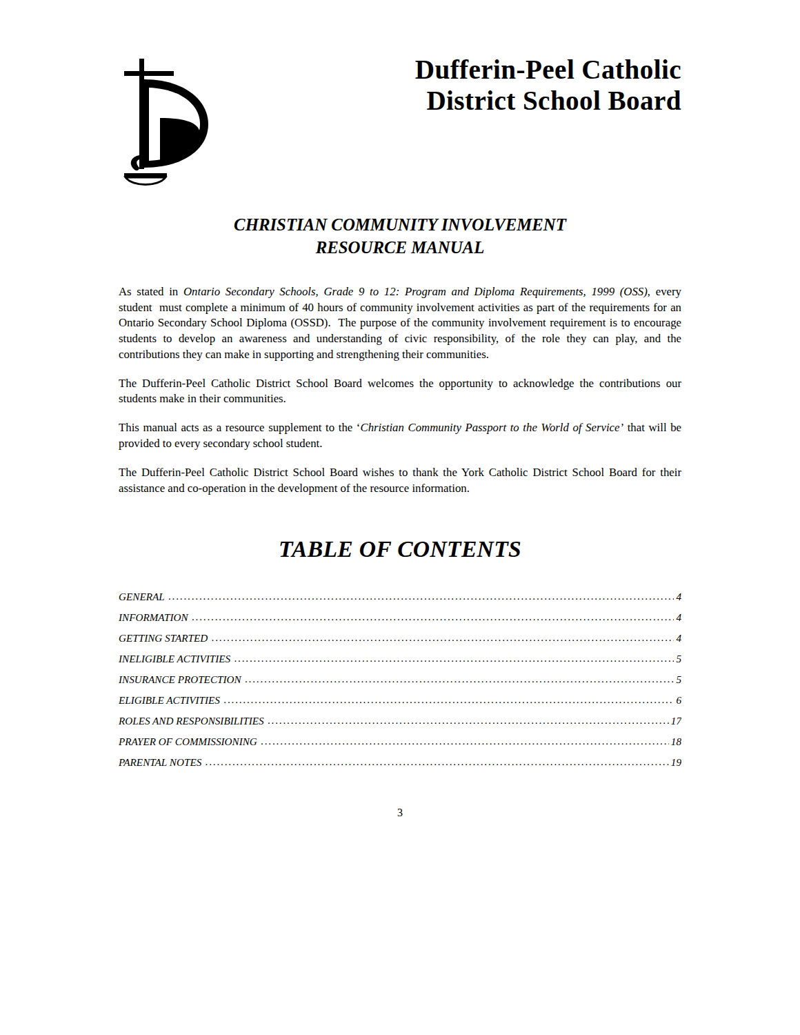Dufferin-Peel Catholic
District School Board
CHRISTIAN COMMUNITY INVOLVEMENT
RESOURCE MANUAL
As stated in Ontario Secondary Schools, Grade 9 to 12: Program and Diploma Requirements, 1999 (OSS), every student must complete a minimum of 40 hours of community involvement activities as part of the requirements for an Ontario Secondary School Diploma (OSSD). The purpose of the community involvement requirement is to encourage students to develop an awareness and understanding of civic responsibility, of the role they can play, and the contributions they can make in supporting and strengthening their communities.
The Dufferin-Peel Catholic District School Board welcomes the opportunity to acknowledge the contributions our students make in their communities.
This manual acts as a resource supplement to the ‘Christian Community Passport to the World of Service’ that will be provided to every secondary school student.
The Dufferin-Peel Catholic District School Board wishes to thank the York Catholic District School Board for their assistance and co-operation in the development of the resource information.
TABLE OF CONTENTS
GENERAL.................................................................................................................................................................. 4
INFORMATION......................................................................................................................................................... 4
GETTING STARTED.................................................................................................................................................. 4
INELIGIBLE ACTIVITIES............................................................................................................................................. 5
INSURANCE PROTECTION......................................................................................................................................... 5
ELIGIBLE ACTIVITIES............................................................................................................................................... 6
ROLES AND RESPONSIBILITIES............................................................................................................................. 17
PRAYER OF COMMISSIONING............................................................................................................................... 18
PARENTAL NOTES....................................................................................................................................................... 19
3